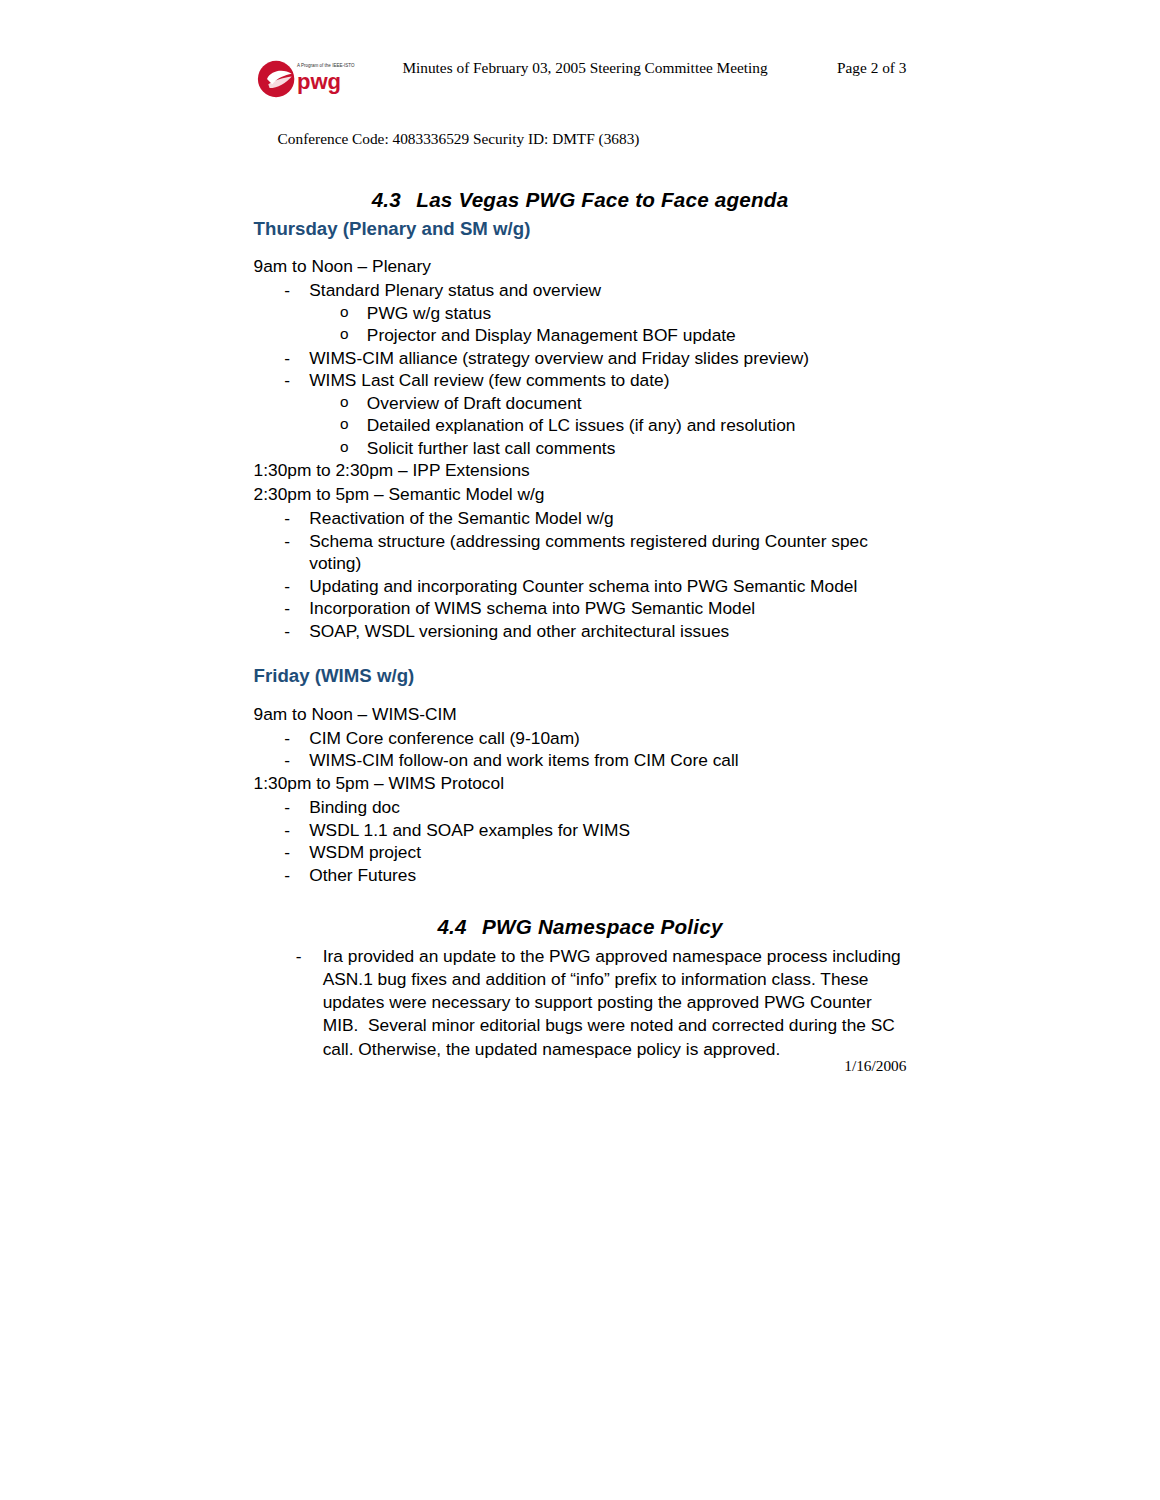pwg A Program of the IEEE-ISTO
Minutes of February 03, 2005 Steering Committee Meeting
Page 2 of 3
Conference Code: 4083336529 Security ID: DMTF (3683)
4.3 Las Vegas PWG Face to Face agenda
Thursday (Plenary and SM w/g)
9am to Noon – Plenary
Standard Plenary status and overview
PWG w/g status
Projector and Display Management BOF update
WIMS-CIM alliance (strategy overview and Friday slides preview)
WIMS Last Call review (few comments to date)
Overview of Draft document
Detailed explanation of LC issues (if any) and resolution
Solicit further last call comments
1:30pm to 2:30pm – IPP Extensions
2:30pm to 5pm – Semantic Model w/g
Reactivation of the Semantic Model w/g
Schema structure (addressing comments registered during Counter spec voting)
Updating and incorporating Counter schema into PWG Semantic Model
Incorporation of WIMS schema into PWG Semantic Model
SOAP, WSDL versioning and other architectural issues
Friday (WIMS w/g)
9am to Noon – WIMS-CIM
CIM Core conference call (9-10am)
WIMS-CIM follow-on and work items from CIM Core call
1:30pm to 5pm – WIMS Protocol
Binding doc
WSDL 1.1 and SOAP examples for WIMS
WSDM project
Other Futures
4.4 PWG Namespace Policy
Ira provided an update to the PWG approved namespace process including ASN.1 bug fixes and addition of “info” prefix to information class. These updates were necessary to support posting the approved PWG Counter MIB. Several minor editorial bugs were noted and corrected during the SC call. Otherwise, the updated namespace policy is approved.
1/16/2006